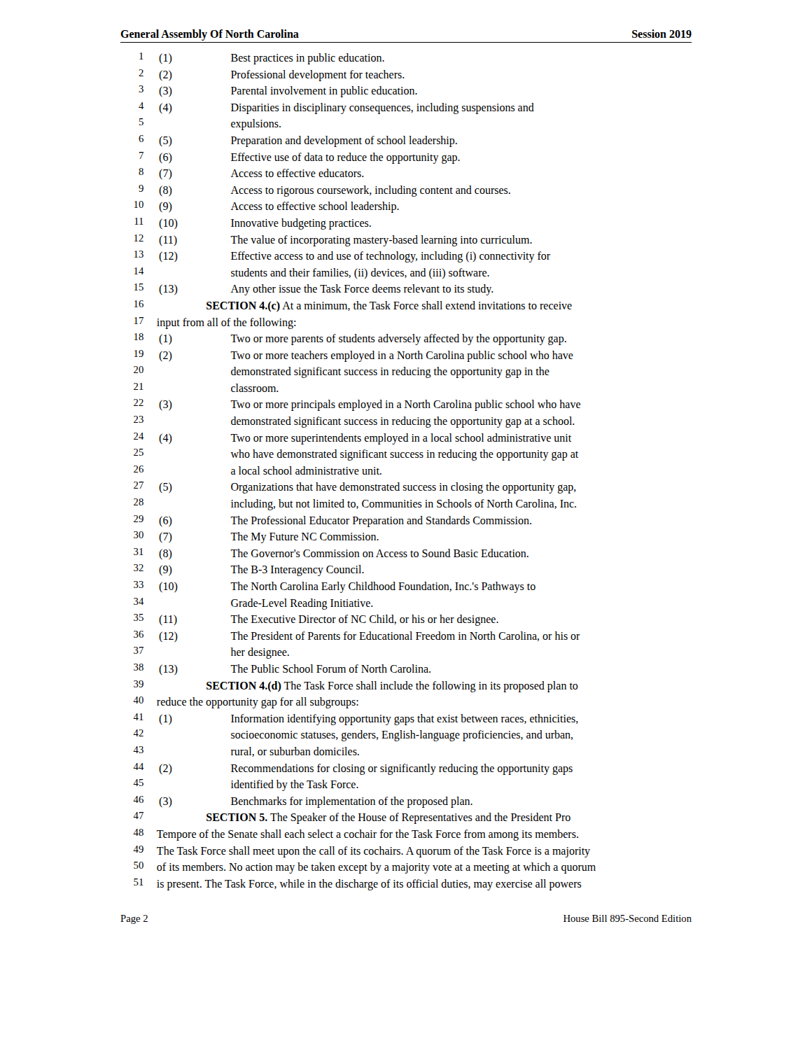General Assembly Of North Carolina Session 2019
| 1 | (1) Best practices in public education. |
| 2 | (2) Professional development for teachers. |
| 3 | (3) Parental involvement in public education. |
| 4 | (4) Disparities in disciplinary consequences, including suspensions and |
| 5 | expulsions. |
| 6 | (5) Preparation and development of school leadership. |
| 7 | (6) Effective use of data to reduce the opportunity gap. |
| 8 | (7) Access to effective educators. |
| 9 | (8) Access to rigorous coursework, including content and courses. |
| 10 | (9) Access to effective school leadership. |
| 11 | (10) Innovative budgeting practices. |
| 12 | (11) The value of incorporating mastery-based learning into curriculum. |
| 13 | (12) Effective access to and use of technology, including (i) connectivity for |
| 14 | students and their families, (ii) devices, and (iii) software. |
| 15 | (13) Any other issue the Task Force deems relevant to its study. |
| 16 | SECTION 4.(c) At a minimum, the Task Force shall extend invitations to receive |
| 17 | input from all of the following: |
| 18 | (1) Two or more parents of students adversely affected by the opportunity gap. |
| 19 | (2) Two or more teachers employed in a North Carolina public school who have |
| 20 | demonstrated significant success in reducing the opportunity gap in the |
| 21 | classroom. |
| 22 | (3) Two or more principals employed in a North Carolina public school who have |
| 23 | demonstrated significant success in reducing the opportunity gap at a school. |
| 24 | (4) Two or more superintendents employed in a local school administrative unit |
| 25 | who have demonstrated significant success in reducing the opportunity gap at |
| 26 | a local school administrative unit. |
| 27 | (5) Organizations that have demonstrated success in closing the opportunity gap, |
| 28 | including, but not limited to, Communities in Schools of North Carolina, Inc. |
| 29 | (6) The Professional Educator Preparation and Standards Commission. |
| 30 | (7) The My Future NC Commission. |
| 31 | (8) The Governor's Commission on Access to Sound Basic Education. |
| 32 | (9) The B-3 Interagency Council. |
| 33 | (10) The North Carolina Early Childhood Foundation, Inc.'s Pathways to |
| 34 | Grade-Level Reading Initiative. |
| 35 | (11) The Executive Director of NC Child, or his or her designee. |
| 36 | (12) The President of Parents for Educational Freedom in North Carolina, or his or |
| 37 | her designee. |
| 38 | (13) The Public School Forum of North Carolina. |
| 39 | SECTION 4.(d) The Task Force shall include the following in its proposed plan to |
| 40 | reduce the opportunity gap for all subgroups: |
| 41 | (1) Information identifying opportunity gaps that exist between races, ethnicities, |
| 42 | socioeconomic statuses, genders, English-language proficiencies, and urban, |
| 43 | rural, or suburban domiciles. |
| 44 | (2) Recommendations for closing or significantly reducing the opportunity gaps |
| 45 | identified by the Task Force. |
| 46 | (3) Benchmarks for implementation of the proposed plan. |
| 47 | SECTION 5. The Speaker of the House of Representatives and the President Pro |
| 48 | Tempore of the Senate shall each select a cochair for the Task Force from among its members. |
| 49 | The Task Force shall meet upon the call of its cochairs. A quorum of the Task Force is a majority |
| 50 | of its members. No action may be taken except by a majority vote at a meeting at which a quorum |
| 51 | is present. The Task Force, while in the discharge of its official duties, may exercise all powers |
Page 2 House Bill 895-Second Edition